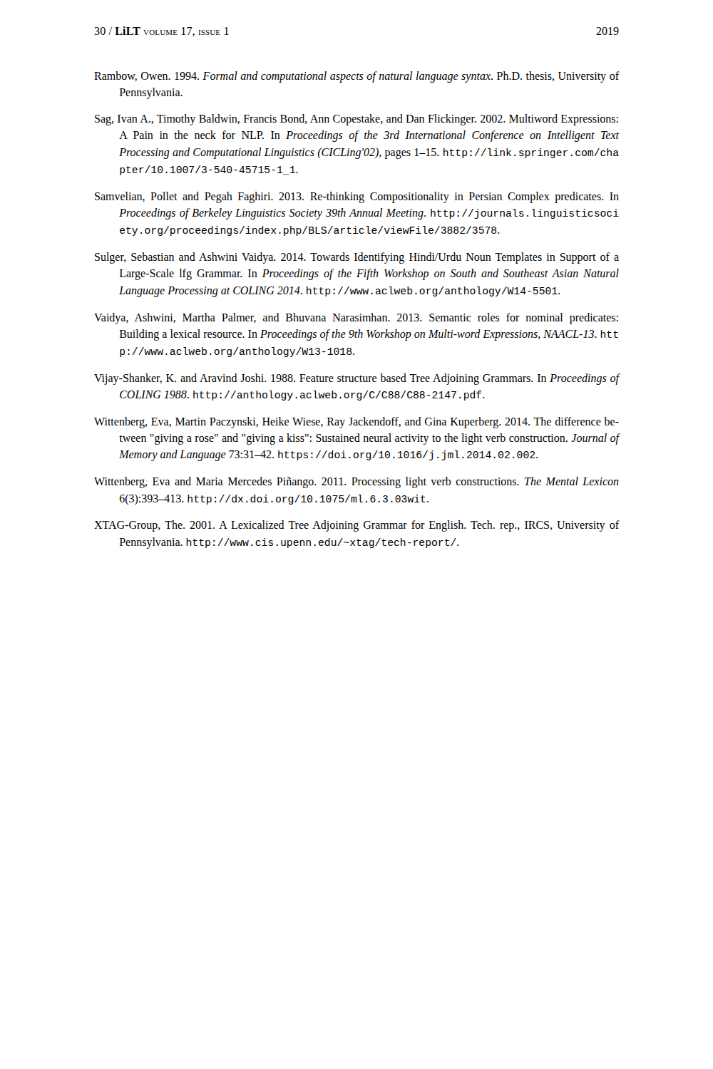30 / LiLT volume 17, issue 1
2019
Rambow, Owen. 1994. Formal and computational aspects of natural language syntax. Ph.D. thesis, University of Pennsylvania.
Sag, Ivan A., Timothy Baldwin, Francis Bond, Ann Copestake, and Dan Flickinger. 2002. Multiword Expressions: A Pain in the neck for NLP. In Proceedings of the 3rd International Conference on Intelligent Text Processing and Computational Linguistics (CICLing'02), pages 1–15. http://link.springer.com/chapter/10.1007/3-540-45715-1_1.
Samvelian, Pollet and Pegah Faghiri. 2013. Re-thinking Compositionality in Persian Complex predicates. In Proceedings of Berkeley Linguistics Society 39th Annual Meeting. http://journals.linguisticsociety.org/proceedings/index.php/BLS/article/viewFile/3882/3578.
Sulger, Sebastian and Ashwini Vaidya. 2014. Towards Identifying Hindi/Urdu Noun Templates in Support of a Large-Scale lfg Grammar. In Proceedings of the Fifth Workshop on South and Southeast Asian Natural Language Processing at COLING 2014. http://www.aclweb.org/anthology/W14-5501.
Vaidya, Ashwini, Martha Palmer, and Bhuvana Narasimhan. 2013. Semantic roles for nominal predicates: Building a lexical resource. In Proceedings of the 9th Workshop on Multi-word Expressions, NAACL-13. http://www.aclweb.org/anthology/W13-1018.
Vijay-Shanker, K. and Aravind Joshi. 1988. Feature structure based Tree Adjoining Grammars. In Proceedings of COLING 1988. http://anthology.aclweb.org/C/C88/C88-2147.pdf.
Wittenberg, Eva, Martin Paczynski, Heike Wiese, Ray Jackendoff, and Gina Kuperberg. 2014. The difference between "giving a rose" and "giving a kiss": Sustained neural activity to the light verb construction. Journal of Memory and Language 73:31–42. https://doi.org/10.1016/j.jml.2014.02.002.
Wittenberg, Eva and Maria Mercedes Piñango. 2011. Processing light verb constructions. The Mental Lexicon 6(3):393–413. http://dx.doi.org/10.1075/ml.6.3.03wit.
XTAG-Group, The. 2001. A Lexicalized Tree Adjoining Grammar for English. Tech. rep., IRCS, University of Pennsylvania. http://www.cis.upenn.edu/~xtag/tech-report/.